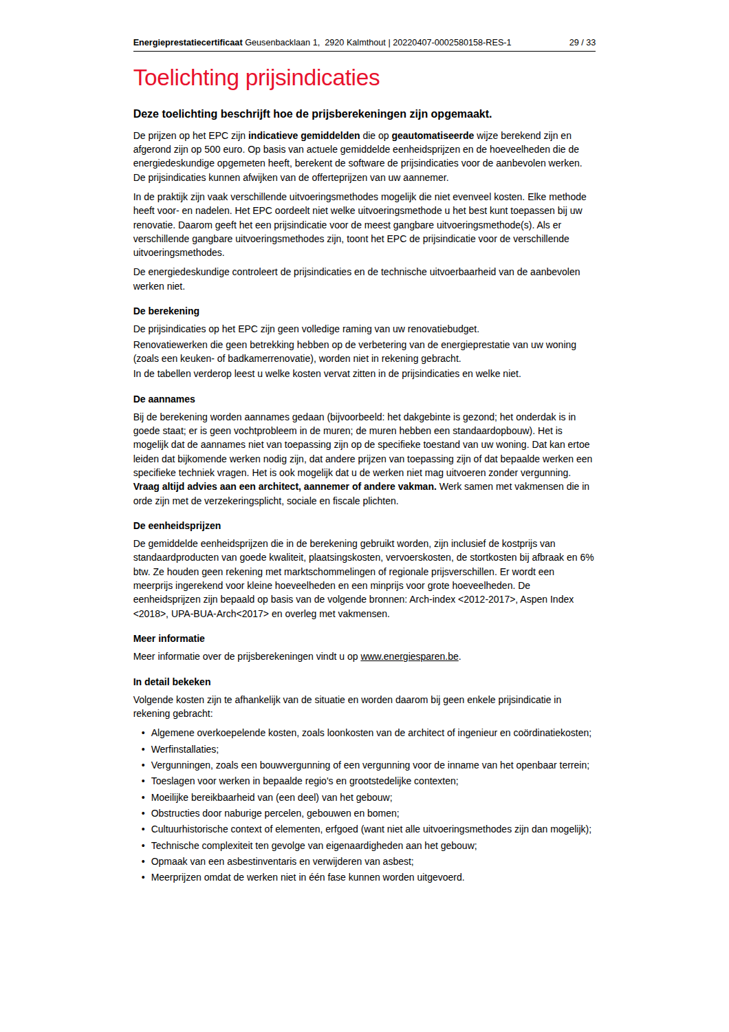Energieprestatiecertificaat Geusenbacklaan 1, 2920 Kalmthout | 20220407-0002580158-RES-1
29 / 33
Toelichting prijsindicaties
Deze toelichting beschrijft hoe de prijsberekeningen zijn opgemaakt.
De prijzen op het EPC zijn indicatieve gemiddelden die op geautomatiseerde wijze berekend zijn en afgerond zijn op 500 euro. Op basis van actuele gemiddelde eenheidsprijzen en de hoeveelheden die de energiedeskundige opgemeten heeft, berekent de software de prijsindicaties voor de aanbevolen werken. De prijsindicaties kunnen afwijken van de offerteprijzen van uw aannemer.
In de praktijk zijn vaak verschillende uitvoeringsmethodes mogelijk die niet evenveel kosten. Elke methode heeft voor- en nadelen. Het EPC oordeelt niet welke uitvoeringsmethode u het best kunt toepassen bij uw renovatie. Daarom geeft het een prijsindicatie voor de meest gangbare uitvoeringsmethode(s). Als er verschillende gangbare uitvoeringsmethodes zijn, toont het EPC de prijsindicatie voor de verschillende uitvoeringsmethodes.
De energiedeskundige controleert de prijsindicaties en de technische uitvoerbaarheid van de aanbevolen werken niet.
De berekening
De prijsindicaties op het EPC zijn geen volledige raming van uw renovatiebudget.
Renovatiewerken die geen betrekking hebben op de verbetering van de energieprestatie van uw woning (zoals een keuken- of badkamerrenovatie), worden niet in rekening gebracht.
In de tabellen verderop leest u welke kosten vervat zitten in de prijsindicaties en welke niet.
De aannames
Bij de berekening worden aannames gedaan (bijvoorbeeld: het dakgebinte is gezond; het onderdak is in goede staat; er is geen vochtprobleem in de muren; de muren hebben een standaardopbouw). Het is mogelijk dat de aannames niet van toepassing zijn op de specifieke toestand van uw woning. Dat kan ertoe leiden dat bijkomende werken nodig zijn, dat andere prijzen van toepassing zijn of dat bepaalde werken een specifieke techniek vragen. Het is ook mogelijk dat u de werken niet mag uitvoeren zonder vergunning. Vraag altijd advies aan een architect, aannemer of andere vakman. Werk samen met vakmensen die in orde zijn met de verzekeringsplicht, sociale en fiscale plichten.
De eenheidsprijzen
De gemiddelde eenheidsprijzen die in de berekening gebruikt worden, zijn inclusief de kostprijs van standaardproducten van goede kwaliteit, plaatsingskosten, vervoerskosten, de stortkosten bij afbraak en 6% btw. Ze houden geen rekening met marktschommelingen of regionale prijsverschillen. Er wordt een meerprijs ingerekend voor kleine hoeveelheden en een minprijs voor grote hoeveelheden. De eenheidsprijzen zijn bepaald op basis van de volgende bronnen: Arch-index <2012-2017>, Aspen Index <2018>, UPA-BUA-Arch<2017> en overleg met vakmensen.
Meer informatie
Meer informatie over de prijsberekeningen vindt u op www.energiesparen.be.
In detail bekeken
Volgende kosten zijn te afhankelijk van de situatie en worden daarom bij geen enkele prijsindicatie in rekening gebracht:
Algemene overkoepelende kosten, zoals loonkosten van de architect of ingenieur en coördinatiekosten;
Werfinstallaties;
Vergunningen, zoals een bouwvergunning of een vergunning voor de inname van het openbaar terrein;
Toeslagen voor werken in bepaalde regio's en grootstedelijke contexten;
Moeilijke bereikbaarheid van (een deel) van het gebouw;
Obstructies door naburige percelen, gebouwen en bomen;
Cultuurhistorische context of elementen, erfgoed (want niet alle uitvoeringsmethodes zijn dan mogelijk);
Technische complexiteit ten gevolge van eigenaardigheden aan het gebouw;
Opmaak van een asbestinventaris en verwijderen van asbest;
Meerprijzen omdat de werken niet in één fase kunnen worden uitgevoerd.